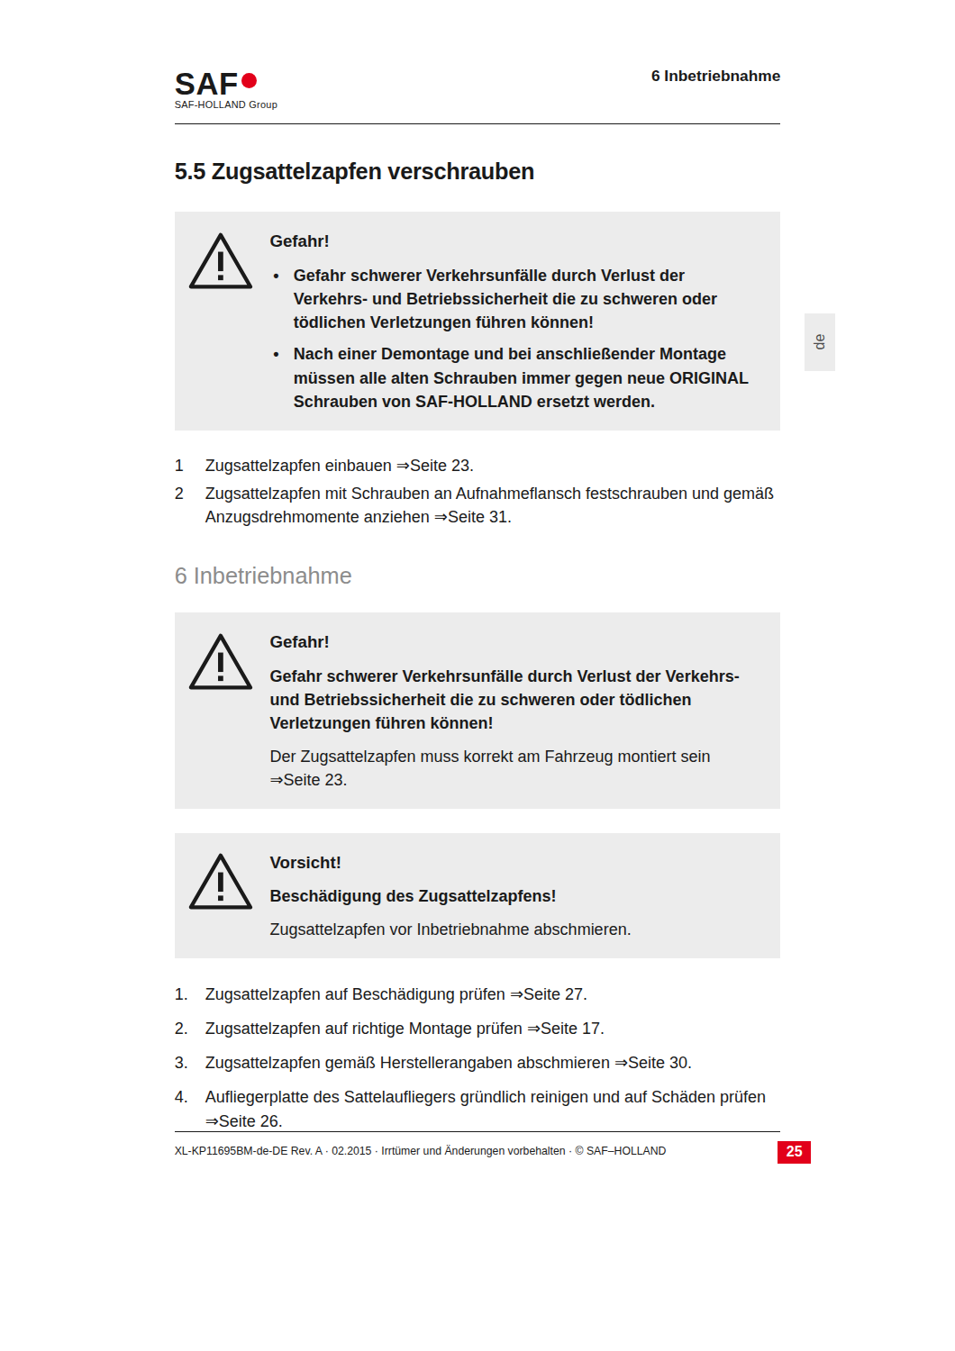SAF
SAF-HOLLAND Group
6 Inbetriebnahme
5.5 Zugsattelzapfen verschrauben
Gefahr!
Gefahr schwerer Verkehrsunfälle durch Verlust der Verkehrs- und Betriebssicherheit die zu schweren oder tödlichen Verletzungen führen können!
Nach einer Demontage und bei anschließender Montage müssen alle alten Schrauben immer gegen neue ORIGINAL Schrauben von SAF-HOLLAND ersetzt werden.
Zugsattelzapfen einbauen ⇒Seite 23.
Zugsattelzapfen mit Schrauben an Aufnahmeflansch festschrauben und gemäß Anzugsdrehmomente anziehen ⇒Seite 31.
6 Inbetriebnahme
Gefahr!
Gefahr schwerer Verkehrsunfälle durch Verlust der Verkehrs- und Betriebssicherheit die zu schweren oder tödlichen Verletzungen führen können!
Der Zugsattelzapfen muss korrekt am Fahrzeug montiert sein ⇒Seite 23.
Vorsicht!
Beschädigung des Zugsattelzapfens!
Zugsattelzapfen vor Inbetriebnahme abschmieren.
Zugsattelzapfen auf Beschädigung prüfen ⇒Seite 27.
Zugsattelzapfen auf richtige Montage prüfen ⇒Seite 17.
Zugsattelzapfen gemäß Herstellerangaben abschmieren ⇒Seite 30.
Aufliegerplatte des Sattelaufliegers gründlich reinigen und auf Schäden prüfen ⇒Seite 26.
de
XL-KP11695BM-de-DE Rev. A · 02.2015 · Irrtümer und Änderungen vorbehalten · © SAF–HOLLAND
25